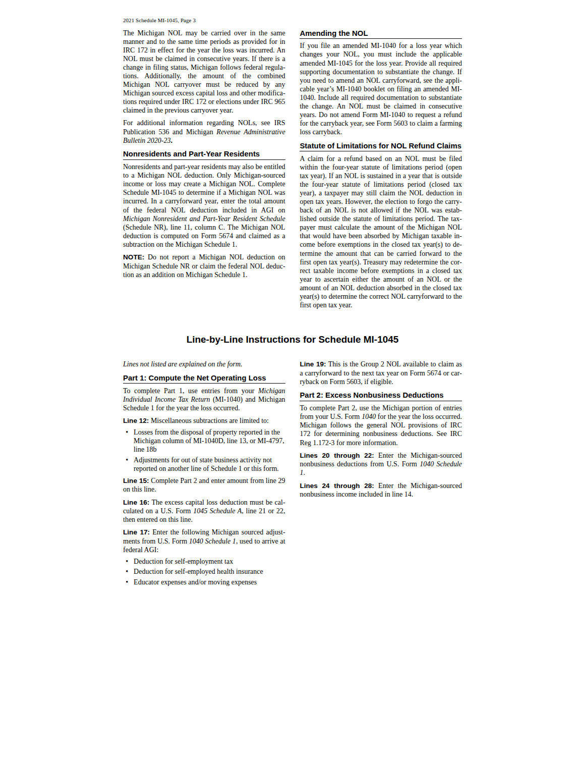2021 Schedule MI-1045, Page 3
The Michigan NOL may be carried over in the same manner and to the same time periods as provided for in IRC 172 in effect for the year the loss was incurred. An NOL must be claimed in consecutive years. If there is a change in filing status, Michigan follows federal regulations. Additionally, the amount of the combined Michigan NOL carryover must be reduced by any Michigan sourced excess capital loss and other modifications required under IRC 172 or elections under IRC 965 claimed in the previous carryover year.
For additional information regarding NOLs, see IRS Publication 536 and Michigan Revenue Administrative Bulletin 2020-23.
Nonresidents and Part-Year Residents
Nonresidents and part-year residents may also be entitled to a Michigan NOL deduction. Only Michigan-sourced income or loss may create a Michigan NOL. Complete Schedule MI-1045 to determine if a Michigan NOL was incurred. In a carryforward year, enter the total amount of the federal NOL deduction included in AGI on Michigan Nonresident and Part-Year Resident Schedule (Schedule NR), line 11, column C. The Michigan NOL deduction is computed on Form 5674 and claimed as a subtraction on the Michigan Schedule 1.
NOTE: Do not report a Michigan NOL deduction on Michigan Schedule NR or claim the federal NOL deduction as an addition on Michigan Schedule 1.
Amending the NOL
If you file an amended MI-1040 for a loss year which changes your NOL, you must include the applicable amended MI-1045 for the loss year. Provide all required supporting documentation to substantiate the change. If you need to amend an NOL carryforward, see the applicable year’s MI-1040 booklet on filing an amended MI-1040. Include all required documentation to substantiate the change. An NOL must be claimed in consecutive years. Do not amend Form MI-1040 to request a refund for the carryback year, see Form 5603 to claim a farming loss carryback.
Statute of Limitations for NOL Refund Claims
A claim for a refund based on an NOL must be filed within the four-year statute of limitations period (open tax year). If an NOL is sustained in a year that is outside the four-year statute of limitations period (closed tax year), a taxpayer may still claim the NOL deduction in open tax years. However, the election to forgo the carryback of an NOL is not allowed if the NOL was established outside the statute of limitations period. The taxpayer must calculate the amount of the Michigan NOL that would have been absorbed by Michigan taxable income before exemptions in the closed tax year(s) to determine the amount that can be carried forward to the first open tax year(s). Treasury may redetermine the correct taxable income before exemptions in a closed tax year to ascertain either the amount of an NOL or the amount of an NOL deduction absorbed in the closed tax year(s) to determine the correct NOL carryforward to the first open tax year.
Line-by-Line Instructions for Schedule MI-1045
Lines not listed are explained on the form.
Part 1: Compute the Net Operating Loss
To complete Part 1, use entries from your Michigan Individual Income Tax Return (MI-1040) and Michigan Schedule 1 for the year the loss occurred.
Line 12: Miscellaneous subtractions are limited to:
Losses from the disposal of property reported in the Michigan column of MI-1040D, line 13, or MI-4797, line 18b
Adjustments for out of state business activity not reported on another line of Schedule 1 or this form.
Line 15: Complete Part 2 and enter amount from line 29 on this line.
Line 16: The excess capital loss deduction must be calculated on a U.S. Form 1045 Schedule A, line 21 or 22, then entered on this line.
Line 17: Enter the following Michigan sourced adjustments from U.S. Form 1040 Schedule 1, used to arrive at federal AGI:
Deduction for self-employment tax
Deduction for self-employed health insurance
Educator expenses and/or moving expenses
Line 19: This is the Group 2 NOL available to claim as a carryforward to the next tax year on Form 5674 or carryback on Form 5603, if eligible.
Part 2: Excess Nonbusiness Deductions
To complete Part 2, use the Michigan portion of entries from your U.S. Form 1040 for the year the loss occurred. Michigan follows the general NOL provisions of IRC 172 for determining nonbusiness deductions. See IRC Reg 1.172-3 for more information.
Lines 20 through 22: Enter the Michigan-sourced nonbusiness deductions from U.S. Form 1040 Schedule 1.
Lines 24 through 28: Enter the Michigan-sourced nonbusiness income included in line 14.